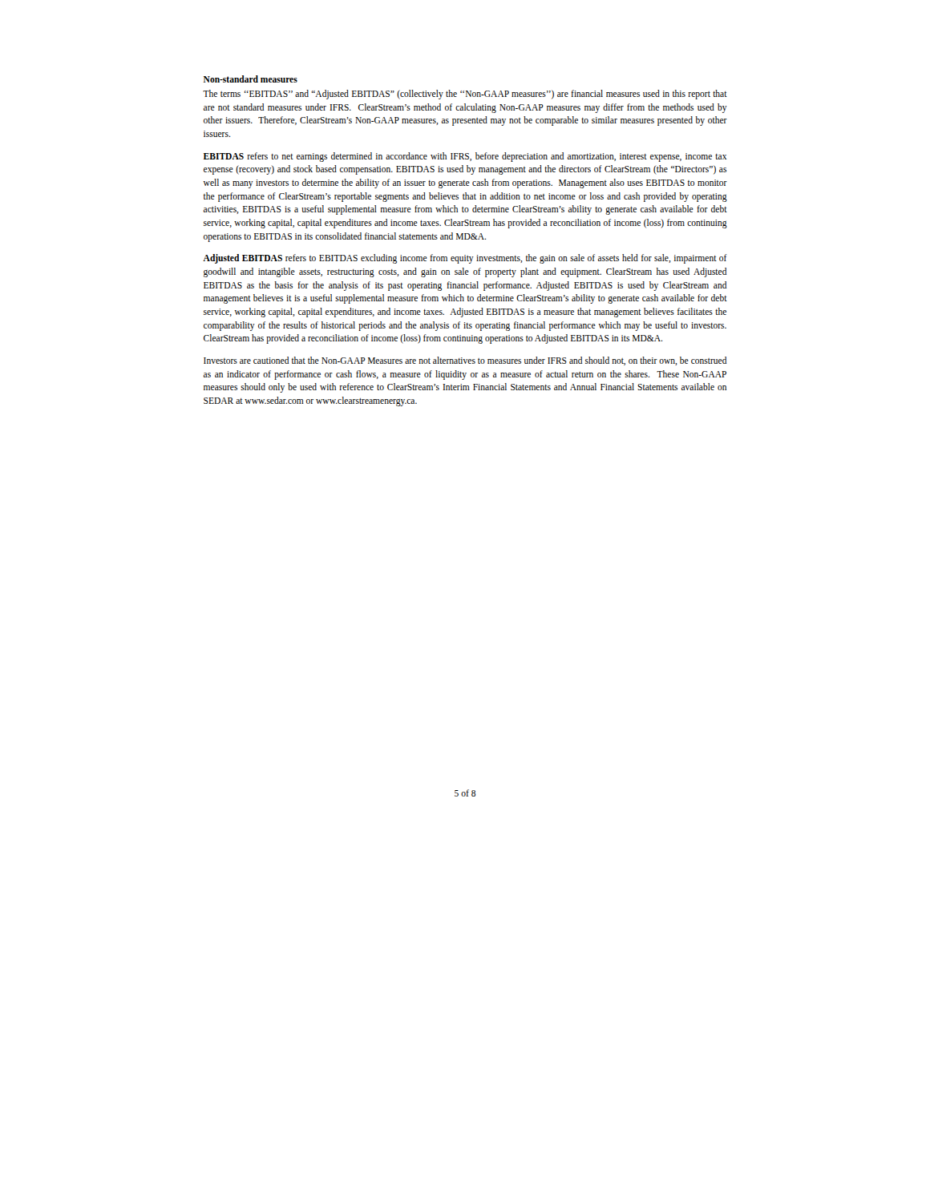Non-standard measures
The terms ‘‘EBITDAS’’ and “Adjusted EBITDAS” (collectively the ‘‘Non-GAAP measures’’) are financial measures used in this report that are not standard measures under IFRS. ClearStream’s method of calculating Non-GAAP measures may differ from the methods used by other issuers. Therefore, ClearStream’s Non-GAAP measures, as presented may not be comparable to similar measures presented by other issuers.
EBITDAS refers to net earnings determined in accordance with IFRS, before depreciation and amortization, interest expense, income tax expense (recovery) and stock based compensation. EBITDAS is used by management and the directors of ClearStream (the “Directors”) as well as many investors to determine the ability of an issuer to generate cash from operations. Management also uses EBITDAS to monitor the performance of ClearStream’s reportable segments and believes that in addition to net income or loss and cash provided by operating activities, EBITDAS is a useful supplemental measure from which to determine ClearStream’s ability to generate cash available for debt service, working capital, capital expenditures and income taxes. ClearStream has provided a reconciliation of income (loss) from continuing operations to EBITDAS in its consolidated financial statements and MD&A.
Adjusted EBITDAS refers to EBITDAS excluding income from equity investments, the gain on sale of assets held for sale, impairment of goodwill and intangible assets, restructuring costs, and gain on sale of property plant and equipment. ClearStream has used Adjusted EBITDAS as the basis for the analysis of its past operating financial performance. Adjusted EBITDAS is used by ClearStream and management believes it is a useful supplemental measure from which to determine ClearStream’s ability to generate cash available for debt service, working capital, capital expenditures, and income taxes. Adjusted EBITDAS is a measure that management believes facilitates the comparability of the results of historical periods and the analysis of its operating financial performance which may be useful to investors. ClearStream has provided a reconciliation of income (loss) from continuing operations to Adjusted EBITDAS in its MD&A.
Investors are cautioned that the Non-GAAP Measures are not alternatives to measures under IFRS and should not, on their own, be construed as an indicator of performance or cash flows, a measure of liquidity or as a measure of actual return on the shares. These Non-GAAP measures should only be used with reference to ClearStream’s Interim Financial Statements and Annual Financial Statements available on SEDAR at www.sedar.com or www.clearstreamenergy.ca.
5 of 8